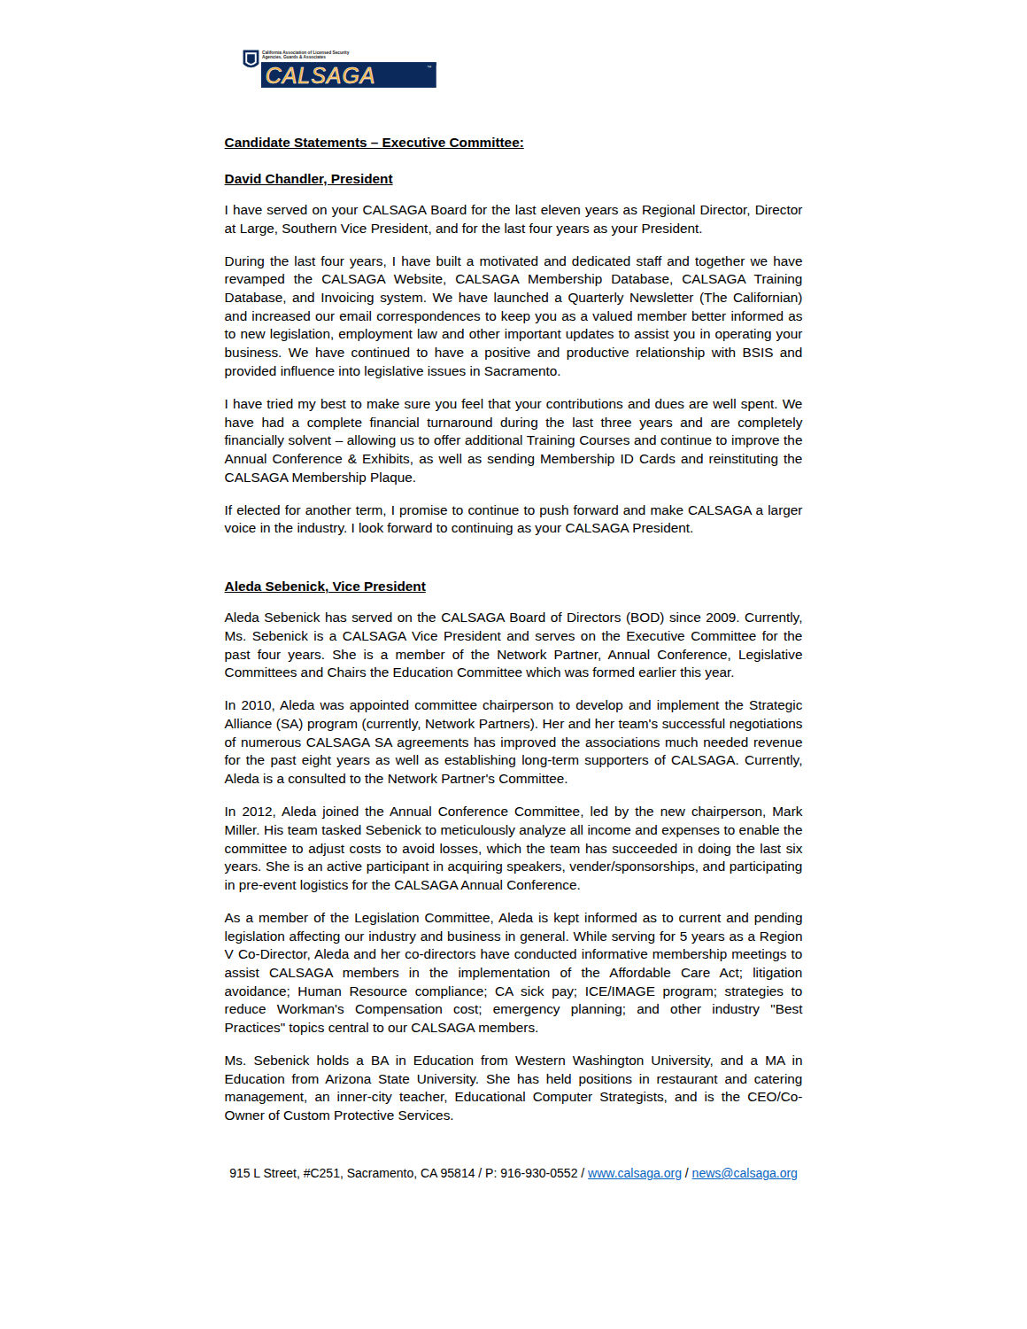California Association of Licensed Security Agencies, Guards & Associates CALSAGA ™
Candidate Statements – Executive Committee:
David Chandler, President
I have served on your CALSAGA Board for the last eleven years as Regional Director, Director at Large, Southern Vice President, and for the last four years as your President.
During the last four years, I have built a motivated and dedicated staff and together we have revamped the CALSAGA Website, CALSAGA Membership Database, CALSAGA Training Database, and Invoicing system. We have launched a Quarterly Newsletter (The Californian) and increased our email correspondences to keep you as a valued member better informed as to new legislation, employment law and other important updates to assist you in operating your business. We have continued to have a positive and productive relationship with BSIS and provided influence into legislative issues in Sacramento.
I have tried my best to make sure you feel that your contributions and dues are well spent. We have had a complete financial turnaround during the last three years and are completely financially solvent – allowing us to offer additional Training Courses and continue to improve the Annual Conference & Exhibits, as well as sending Membership ID Cards and reinstituting the CALSAGA Membership Plaque.
If elected for another term, I promise to continue to push forward and make CALSAGA a larger voice in the industry. I look forward to continuing as your CALSAGA President.
Aleda Sebenick, Vice President
Aleda Sebenick has served on the CALSAGA Board of Directors (BOD) since 2009. Currently, Ms. Sebenick is a CALSAGA Vice President and serves on the Executive Committee for the past four years. She is a member of the Network Partner, Annual Conference, Legislative Committees and Chairs the Education Committee which was formed earlier this year.
In 2010, Aleda was appointed committee chairperson to develop and implement the Strategic Alliance (SA) program (currently, Network Partners). Her and her team's successful negotiations of numerous CALSAGA SA agreements has improved the associations much needed revenue for the past eight years as well as establishing long-term supporters of CALSAGA. Currently, Aleda is a consulted to the Network Partner's Committee.
In 2012, Aleda joined the Annual Conference Committee, led by the new chairperson, Mark Miller. His team tasked Sebenick to meticulously analyze all income and expenses to enable the committee to adjust costs to avoid losses, which the team has succeeded in doing the last six years. She is an active participant in acquiring speakers, vender/sponsorships, and participating in pre-event logistics for the CALSAGA Annual Conference.
As a member of the Legislation Committee, Aleda is kept informed as to current and pending legislation affecting our industry and business in general. While serving for 5 years as a Region V Co-Director, Aleda and her co-directors have conducted informative membership meetings to assist CALSAGA members in the implementation of the Affordable Care Act; litigation avoidance; Human Resource compliance; CA sick pay; ICE/IMAGE program; strategies to reduce Workman's Compensation cost; emergency planning; and other industry "Best Practices" topics central to our CALSAGA members.
Ms. Sebenick holds a BA in Education from Western Washington University, and a MA in Education from Arizona State University. She has held positions in restaurant and catering management, an inner-city teacher, Educational Computer Strategists, and is the CEO/Co-Owner of Custom Protective Services.
915 L Street, #C251, Sacramento, CA 95814 / P: 916-930-0552 / www.calsaga.org / news@calsaga.org